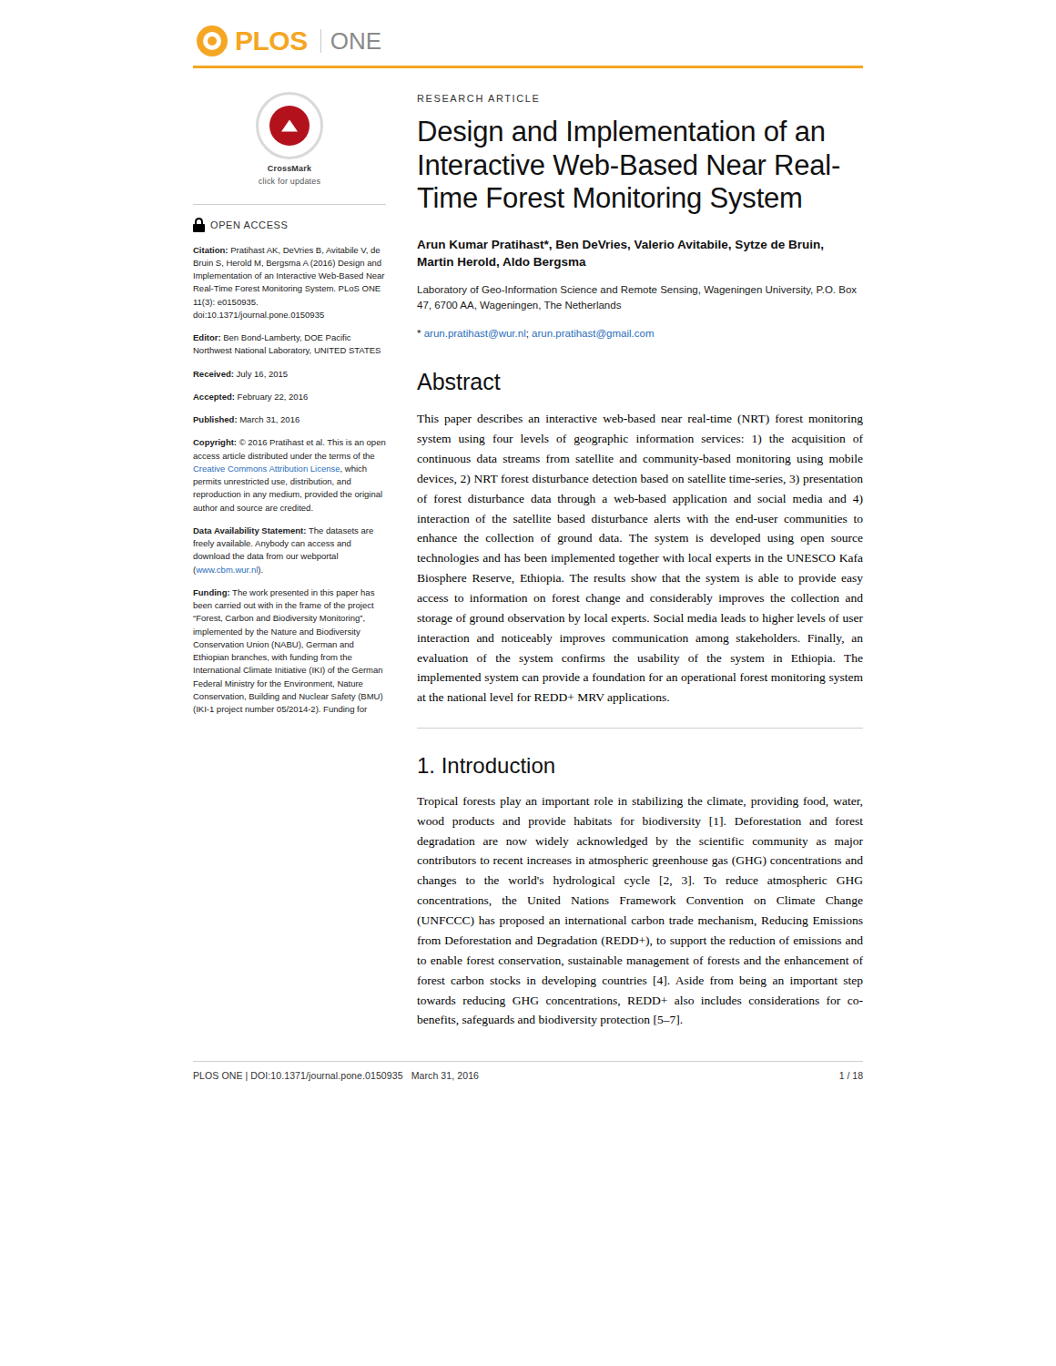PLOS
ONE
CrossMark
click for updates
OPEN ACCESS
Citation: Pratihast AK, DeVries B, Avitabile V, de Bruin S, Herold M, Bergsma A (2016) Design and Implementation of an Interactive Web-Based Near Real-Time Forest Monitoring System. PLoS ONE 11(3): e0150935. doi:10.1371/journal.pone.0150935
Editor: Ben Bond-Lamberty, DOE Pacific Northwest National Laboratory, UNITED STATES
Received: July 16, 2015
Accepted: February 22, 2016
Published: March 31, 2016
Copyright: © 2016 Pratihast et al. This is an open access article distributed under the terms of the Creative Commons Attribution License, which permits unrestricted use, distribution, and reproduction in any medium, provided the original author and source are credited.
Data Availability Statement: The datasets are freely available. Anybody can access and download the data from our webportal (www.cbm.wur.nl).
Funding: The work presented in this paper has been carried out with in the frame of the project “Forest, Carbon and Biodiversity Monitoring”, implemented by the Nature and Biodiversity Conservation Union (NABU), German and Ethiopian branches, with funding from the International Climate Initiative (IKI) of the German Federal Ministry for the Environment, Nature Conservation, Building and Nuclear Safety (BMU) (IKI-1 project number 05/2014-2). Funding for
RESEARCH ARTICLE
Design and Implementation of an Interactive Web-Based Near Real-Time Forest Monitoring System
Arun Kumar Pratihast*, Ben DeVries, Valerio Avitabile, Sytze de Bruin, Martin Herold, Aldo Bergsma
Laboratory of Geo-Information Science and Remote Sensing, Wageningen University, P.O. Box 47, 6700 AA, Wageningen, The Netherlands
* arun.pratihast@wur.nl; arun.pratihast@gmail.com
Abstract
This paper describes an interactive web-based near real-time (NRT) forest monitoring system using four levels of geographic information services: 1) the acquisition of continuous data streams from satellite and community-based monitoring using mobile devices, 2) NRT forest disturbance detection based on satellite time-series, 3) presentation of forest disturbance data through a web-based application and social media and 4) interaction of the satellite based disturbance alerts with the end-user communities to enhance the collection of ground data. The system is developed using open source technologies and has been implemented together with local experts in the UNESCO Kafa Biosphere Reserve, Ethiopia. The results show that the system is able to provide easy access to information on forest change and considerably improves the collection and storage of ground observation by local experts. Social media leads to higher levels of user interaction and noticeably improves communication among stakeholders. Finally, an evaluation of the system confirms the usability of the system in Ethiopia. The implemented system can provide a foundation for an operational forest monitoring system at the national level for REDD+ MRV applications.
1. Introduction
Tropical forests play an important role in stabilizing the climate, providing food, water, wood products and provide habitats for biodiversity [1]. Deforestation and forest degradation are now widely acknowledged by the scientific community as major contributors to recent increases in atmospheric greenhouse gas (GHG) concentrations and changes to the world's hydrological cycle [2, 3]. To reduce atmospheric GHG concentrations, the United Nations Framework Convention on Climate Change (UNFCCC) has proposed an international carbon trade mechanism, Reducing Emissions from Deforestation and Degradation (REDD+), to support the reduction of emissions and to enable forest conservation, sustainable management of forests and the enhancement of forest carbon stocks in developing countries [4]. Aside from being an important step towards reducing GHG concentrations, REDD+ also includes considerations for co-benefits, safeguards and biodiversity protection [5–7].
PLOS ONE | DOI:10.1371/journal.pone.0150935 March 31, 2016
1 / 18